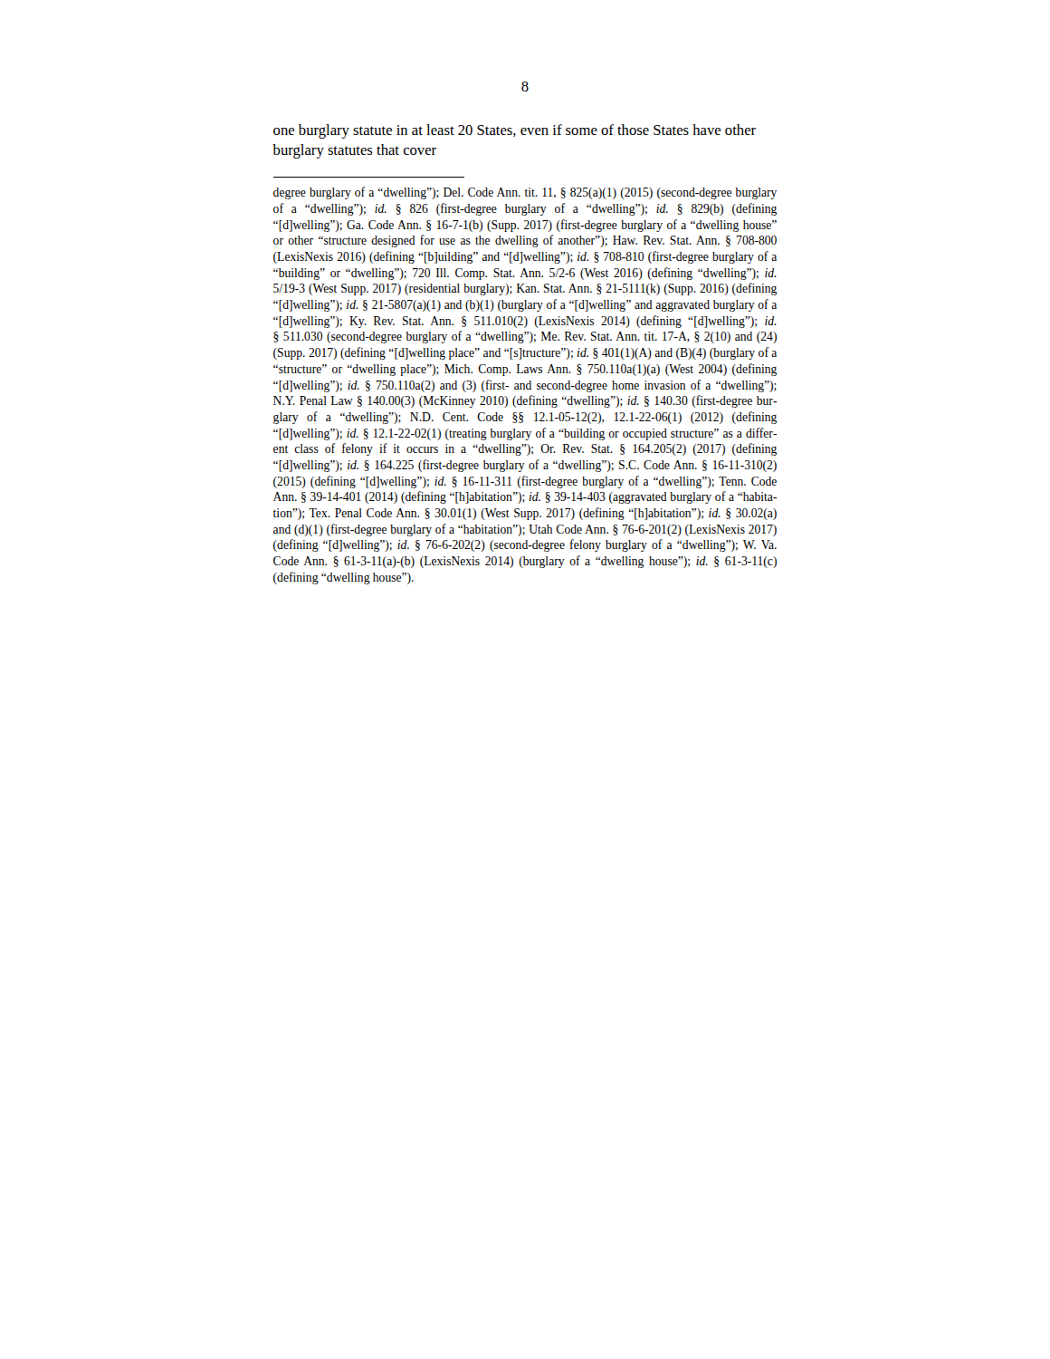8
one burglary statute in at least 20 States, even if some of those States have other burglary statutes that cover
degree burglary of a “dwelling”); Del. Code Ann. tit. 11, § 825(a)(1) (2015) (second-degree burglary of a “dwelling”); id. § 826 (first-degree burglary of a “dwelling”); id. § 829(b) (defining “[d]welling”); Ga. Code Ann. § 16-7-1(b) (Supp. 2017) (first-degree burglary of a “dwelling house” or other “structure designed for use as the dwelling of another”); Haw. Rev. Stat. Ann. § 708-800 (LexisNexis 2016) (defining “[b]uilding” and “[d]welling”); id. § 708-810 (first-degree burglary of a “building” or “dwelling”); 720 Ill. Comp. Stat. Ann. 5/2-6 (West 2016) (defining “dwelling”); id. 5/19-3 (West Supp. 2017) (residential burglary); Kan. Stat. Ann. § 21-5111(k) (Supp. 2016) (defining “[d]welling”); id. § 21-5807(a)(1) and (b)(1) (burglary of a “[d]welling” and aggravated burglary of a “[d]welling”); Ky. Rev. Stat. Ann. § 511.010(2) (LexisNexis 2014) (defining “[d]welling”); id. § 511.030 (second-degree burglary of a “dwelling”); Me. Rev. Stat. Ann. tit. 17-A, § 2(10) and (24) (Supp. 2017) (defining “[d]welling place” and “[s]tructure”); id. § 401(1)(A) and (B)(4) (burglary of a “structure” or “dwelling place”); Mich. Comp. Laws Ann. § 750.110a(1)(a) (West 2004) (defining “[d]welling”); id. § 750.110a(2) and (3) (first- and second-degree home invasion of a “dwelling”); N.Y. Penal Law § 140.00(3) (McKinney 2010) (defining “dwelling”); id. § 140.30 (first-degree burglary of a “dwelling”); N.D. Cent. Code §§ 12.1-05-12(2), 12.1-22-06(1) (2012) (defining “[d]welling”); id. § 12.1-22-02(1) (treating burglary of a “building or occupied structure” as a different class of felony if it occurs in a “dwelling”); Or. Rev. Stat. § 164.205(2) (2017) (defining “[d]welling”); id. § 164.225 (first-degree burglary of a “dwelling”); S.C. Code Ann. § 16-11-310(2) (2015) (defining “[d]welling”); id. § 16-11-311 (first-degree burglary of a “dwelling”); Tenn. Code Ann. § 39-14-401 (2014) (defining “[h]abitation”); id. § 39-14-403 (aggravated burglary of a “habitation”); Tex. Penal Code Ann. § 30.01(1) (West Supp. 2017) (defining “[h]abitation”); id. § 30.02(a) and (d)(1) (first-degree burglary of a “habitation”); Utah Code Ann. § 76-6-201(2) (LexisNexis 2017) (defining “[d]welling”); id. § 76-6-202(2) (second-degree felony burglary of a “dwelling”); W. Va. Code Ann. § 61-3-11(a)-(b) (LexisNexis 2014) (burglary of a “dwelling house”); id. § 61-3-11(c) (defining “dwelling house”).